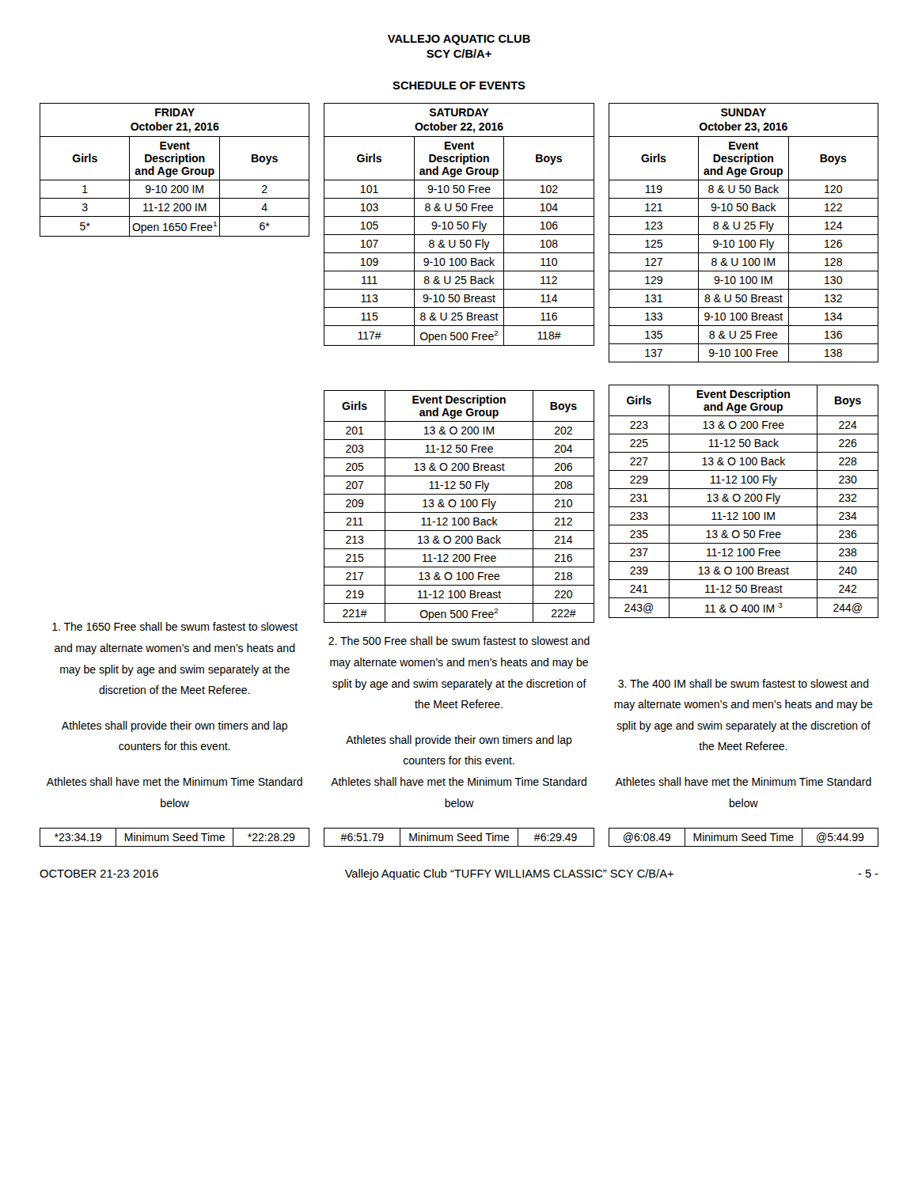VALLEJO AQUATIC CLUB
SCY C/B/A+
SCHEDULE OF EVENTS
| FRIDAY October 21, 2016 |
| Girls | Event Description and Age Group | Boys |
| 1 | 9-10 200 IM | 2 |
| 3 | 11-12 200 IM | 4 |
| 5* | Open 1650 Free 1 | 6* |
1. The 1650 Free shall be swum fastest to slowest and may alternate women’s and men’s heats and may be split by age and swim separately at the discretion of the Meet Referee.
Athletes shall provide their own timers and lap counters for this event.
Athletes shall have met the Minimum Time Standard below
| *23:34.19 | Minimum Seed Time | *22:28.29 |
| SATURDAY October 22, 2016 |
| Girls | Event Description and Age Group | Boys |
| 101 | 9-10 50 Free | 102 |
| 103 | 8 & U 50 Free | 104 |
| 105 | 9-10 50 Fly | 106 |
| 107 | 8 & U 50 Fly | 108 |
| 109 | 9-10 100 Back | 110 |
| 111 | 8 & U 25 Back | 112 |
| 113 | 9-10 50 Breast | 114 |
| 115 | 8 & U 25 Breast | 116 |
| 117# | Open 500 Free 2 | 118# |
| Girls | Event Description and Age Group | Boys |
| --- | --- | --- |
| 201 | 13 & O 200 IM | 202 |
| 203 | 11-12 50 Free | 204 |
| 205 | 13 & O 200 Breast | 206 |
| 207 | 11-12 50 Fly | 208 |
| 209 | 13 & O 100 Fly | 210 |
| 211 | 11-12 100 Back | 212 |
| 213 | 13 & O 200 Back | 214 |
| 215 | 11-12 200 Free | 216 |
| 217 | 13 & O 100 Free | 218 |
| 219 | 11-12 100 Breast | 220 |
| 221# | Open 500 Free 2 | 222# |
2. The 500 Free shall be swum fastest to slowest and may alternate women’s and men’s heats and may be split by age and swim separately at the discretion of the Meet Referee.
Athletes shall provide their own timers and lap counters for this event.
Athletes shall have met the Minimum Time Standard below
| #6:51.79 | Minimum Seed Time | #6:29.49 |
| SUNDAY October 23, 2016 |
| Girls | Event Description and Age Group | Boys |
| 119 | 8 & U 50 Back | 120 |
| 121 | 9-10 50 Back | 122 |
| 123 | 8 & U 25 Fly | 124 |
| 125 | 9-10 100 Fly | 126 |
| 127 | 8 & U 100 IM | 128 |
| 129 | 9-10 100 IM | 130 |
| 131 | 8 & U 50 Breast | 132 |
| 133 | 9-10 100 Breast | 134 |
| 135 | 8 & U 25 Free | 136 |
| 137 | 9-10 100 Free | 138 |
| Girls | Event Description and Age Group | Boys |
| --- | --- | --- |
| 223 | 13 & O 200 Free | 224 |
| 225 | 11-12 50 Back | 226 |
| 227 | 13 & O 100 Back | 228 |
| 229 | 11-12 100 Fly | 230 |
| 231 | 13 & O 200 Fly | 232 |
| 233 | 11-12 100 IM | 234 |
| 235 | 13 & O 50 Free | 236 |
| 237 | 11-12 100 Free | 238 |
| 239 | 13 & O 100 Breast | 240 |
| 241 | 11-12 50 Breast | 242 |
| 243@ | 11 & O 400 IM 3 | 244@ |
3. The 400 IM shall be swum fastest to slowest and may alternate women’s and men’s heats and may be split by age and swim separately at the discretion of the Meet Referee.
Athletes shall have met the Minimum Time Standard below
| @6:08.49 | Minimum Seed Time | @5:44.99 |
OCTOBER 21-23 2016
Vallejo Aquatic Club “TUFFY WILLIAMS CLASSIC” SCY C/B/A+
- 5 -